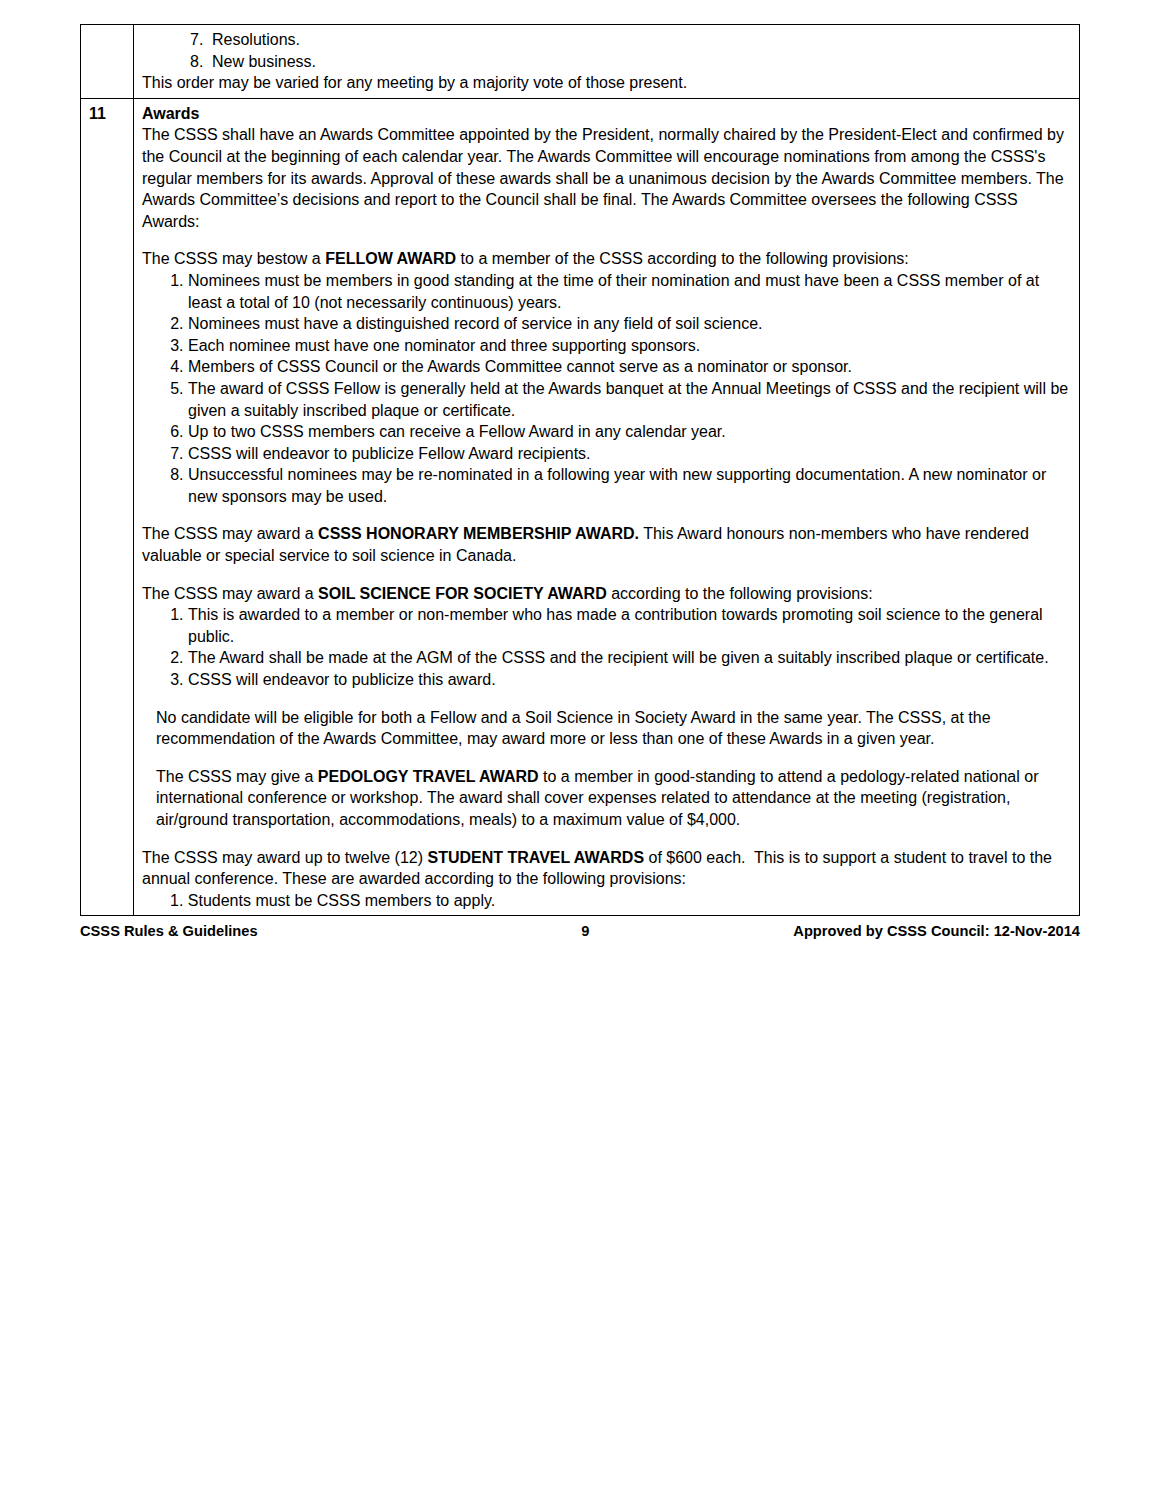| | 7. Resolutions. 8. New business. This order may be varied for any meeting by a majority vote of those present. |
| 11 | Awards The CSSS shall have an Awards Committee appointed by the President, normally chaired by the President-Elect and confirmed by the Council at the beginning of each calendar year. The Awards Committee will encourage nominations from among the CSSS's regular members for its awards. Approval of these awards shall be a unanimous decision by the Awards Committee members. The Awards Committee’s decisions and report to the Council shall be final. The Awards Committee oversees the following CSSS Awards: The CSSS may bestow a FELLOW AWARD to a member of the CSSS according to the following provisions: Nominees must be members in good standing at the time of their nomination and must have been a CSSS member of at least a total of 10 (not necessarily continuous) years. Nominees must have a distinguished record of service in any field of soil science. Each nominee must have one nominator and three supporting sponsors. Members of CSSS Council or the Awards Committee cannot serve as a nominator or sponsor. The award of CSSS Fellow is generally held at the Awards banquet at the Annual Meetings of CSSS and the recipient will be given a suitably inscribed plaque or certificate. Up to two CSSS members can receive a Fellow Award in any calendar year. CSSS will endeavor to publicize Fellow Award recipients. Unsuccessful nominees may be re-nominated in a following year with new supporting documentation. A new nominator or new sponsors may be used. The CSSS may award a CSSS HONORARY MEMBERSHIP AWARD. This Award honours non-members who have rendered valuable or special service to soil science in Canada. The CSSS may award a SOIL SCIENCE FOR SOCIETY AWARD according to the following provisions: This is awarded to a member or non-member who has made a contribution towards promoting soil science to the general public. The Award shall be made at the AGM of the CSSS and the recipient will be given a suitably inscribed plaque or certificate. CSSS will endeavor to publicize this award. No candidate will be eligible for both a Fellow and a Soil Science in Society Award in the same year. The CSSS, at the recommendation of the Awards Committee, may award more or less than one of these Awards in a given year. The CSSS may give a PEDOLOGY TRAVEL AWARD to a member in good-standing to attend a pedology-related national or international conference or workshop. The award shall cover expenses related to attendance at the meeting (registration, air/ground transportation, accommodations, meals) to a maximum value of $4,000. The CSSS may award up to twelve (12) STUDENT TRAVEL AWARDS of $600 each. This is to support a student to travel to the annual conference. These are awarded according to the following provisions: 1. Students must be CSSS members to apply. |
CSSS Rules & Guidelines
9
Approved by CSSS Council: 12-Nov-2014